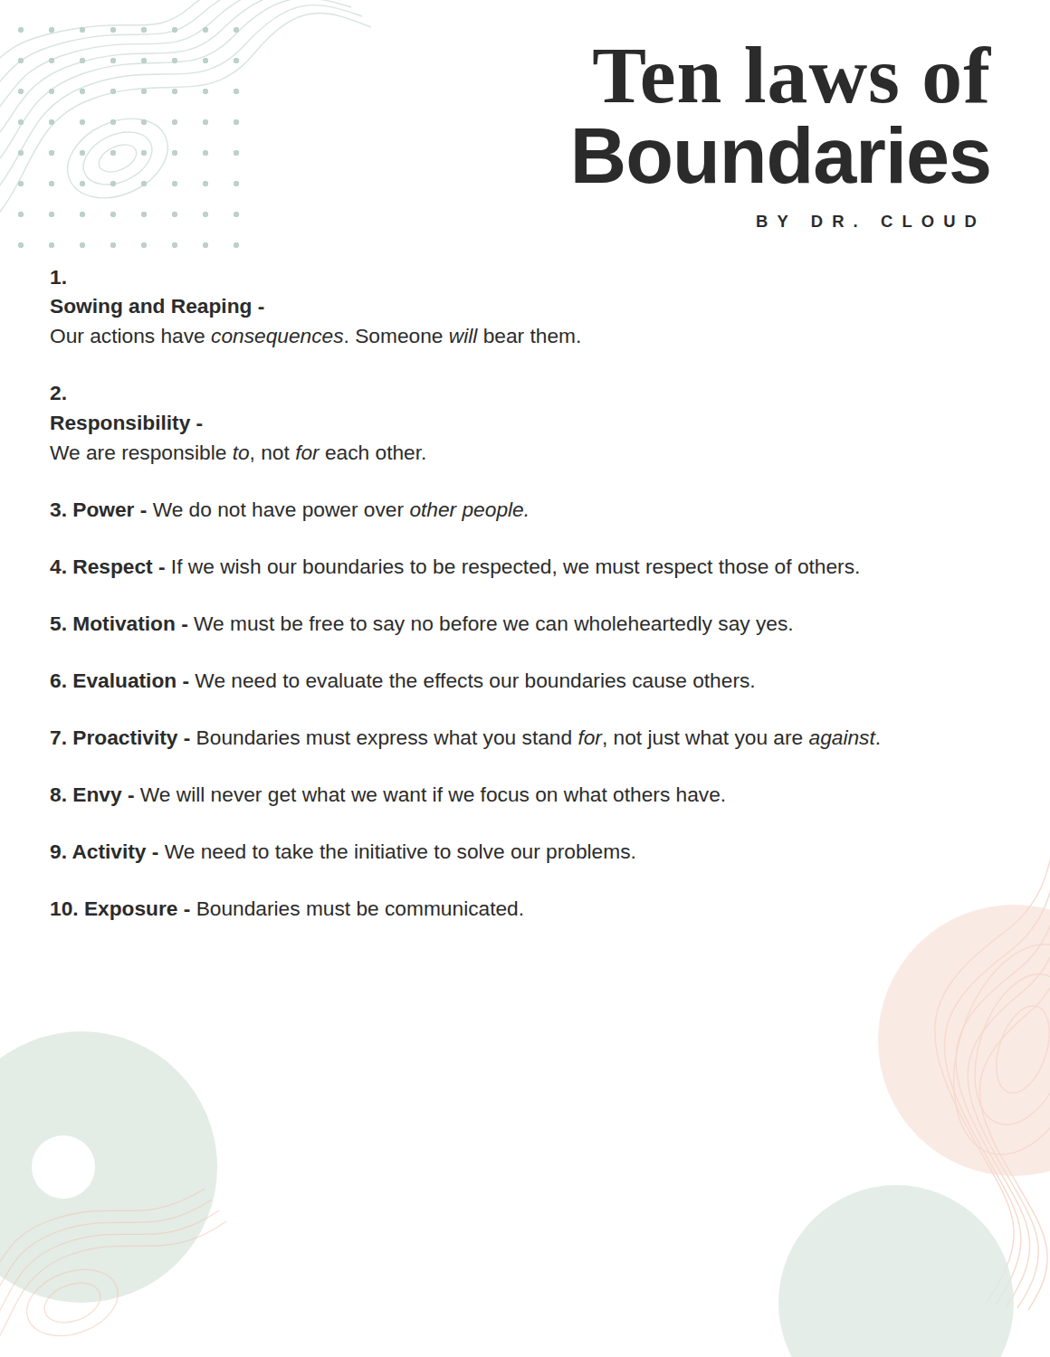Ten laws of
Boundaries
by Dr. Cloud
Sowing and Reaping - Our actions have consequences. Someone will bear them.
Responsibility - We are responsible to, not for each other.
Power - We do not have power over other people.
Respect - If we wish our boundaries to be respected, we must respect those of others.
Motivation - We must be free to say no before we can wholeheartedly say yes.
Evaluation - We need to evaluate the effects our boundaries cause others.
Proactivity - Boundaries must express what you stand for, not just what you are against.
Envy - We will never get what we want if we focus on what others have.
Activity - We need to take the initiative to solve our problems.
Exposure - Boundaries must be communicated.